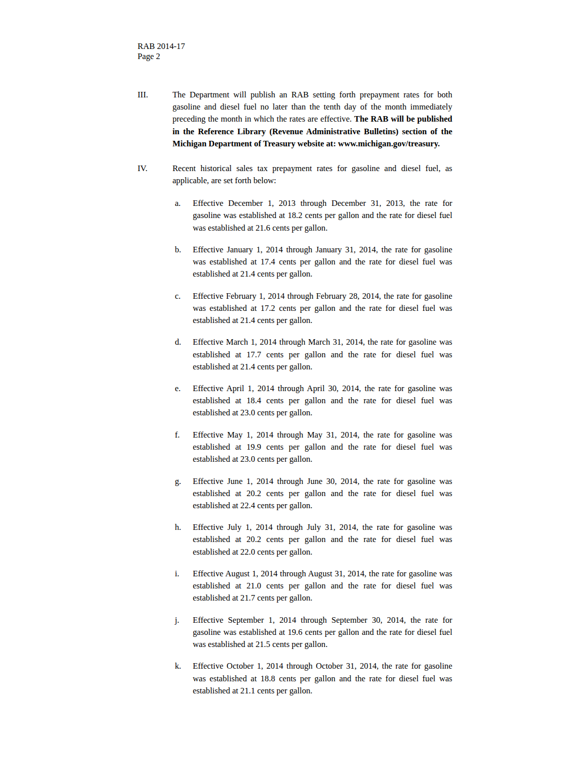RAB 2014-17
Page 2
III. The Department will publish an RAB setting forth prepayment rates for both gasoline and diesel fuel no later than the tenth day of the month immediately preceding the month in which the rates are effective. The RAB will be published in the Reference Library (Revenue Administrative Bulletins) section of the Michigan Department of Treasury website at: www.michigan.gov/treasury.
IV. Recent historical sales tax prepayment rates for gasoline and diesel fuel, as applicable, are set forth below:
a. Effective December 1, 2013 through December 31, 2013, the rate for gasoline was established at 18.2 cents per gallon and the rate for diesel fuel was established at 21.6 cents per gallon.
b. Effective January 1, 2014 through January 31, 2014, the rate for gasoline was established at 17.4 cents per gallon and the rate for diesel fuel was established at 21.4 cents per gallon.
c. Effective February 1, 2014 through February 28, 2014, the rate for gasoline was established at 17.2 cents per gallon and the rate for diesel fuel was established at 21.4 cents per gallon.
d. Effective March 1, 2014 through March 31, 2014, the rate for gasoline was established at 17.7 cents per gallon and the rate for diesel fuel was established at 21.4 cents per gallon.
e. Effective April 1, 2014 through April 30, 2014, the rate for gasoline was established at 18.4 cents per gallon and the rate for diesel fuel was established at 23.0 cents per gallon.
f. Effective May 1, 2014 through May 31, 2014, the rate for gasoline was established at 19.9 cents per gallon and the rate for diesel fuel was established at 23.0 cents per gallon.
g. Effective June 1, 2014 through June 30, 2014, the rate for gasoline was established at 20.2 cents per gallon and the rate for diesel fuel was established at 22.4 cents per gallon.
h. Effective July 1, 2014 through July 31, 2014, the rate for gasoline was established at 20.2 cents per gallon and the rate for diesel fuel was established at 22.0 cents per gallon.
i. Effective August 1, 2014 through August 31, 2014, the rate for gasoline was established at 21.0 cents per gallon and the rate for diesel fuel was established at 21.7 cents per gallon.
j. Effective September 1, 2014 through September 30, 2014, the rate for gasoline was established at 19.6 cents per gallon and the rate for diesel fuel was established at 21.5 cents per gallon.
k. Effective October 1, 2014 through October 31, 2014, the rate for gasoline was established at 18.8 cents per gallon and the rate for diesel fuel was established at 21.1 cents per gallon.